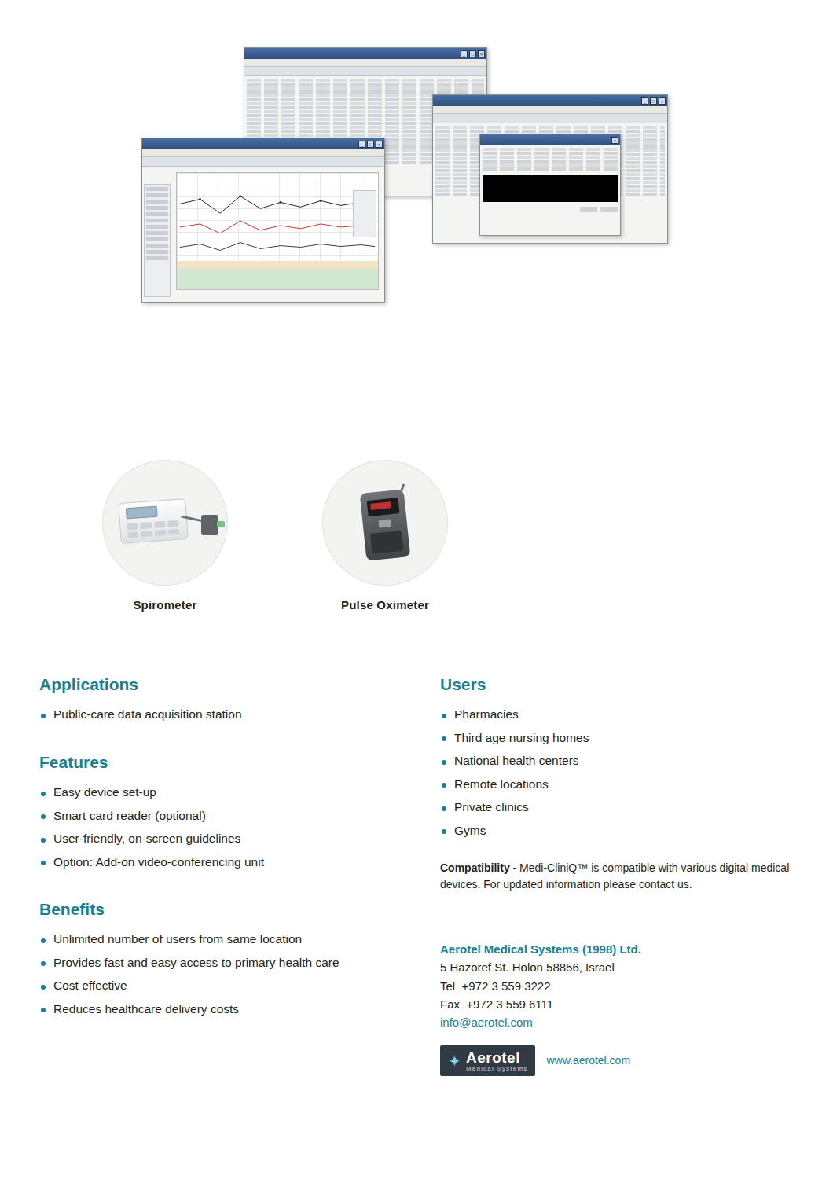_□×
_□×
×
_□×
Spirometer
Pulse Oximeter
Applications
Public-care data acquisition station
Features
Easy device set-up
Smart card reader (optional)
User-friendly, on-screen guidelines
Option: Add-on video-conferencing unit
Benefits
Unlimited number of users from same location
Provides fast and easy access to primary health care
Cost effective
Reduces healthcare delivery costs
Users
Pharmacies
Third age nursing homes
National health centers
Remote locations
Private clinics
Gyms
Compatibility - Medi-CliniQ™ is compatible with various digital medical devices. For updated information please contact us.
Aerotel Medical Systems (1998) Ltd.
5 Hazoref St. Holon 58856, Israel
Tel +972 3 559 3222
Fax +972 3 559 6111
info@aerotel.com
✦ Aerotel Medical Systems
www.aerotel.com